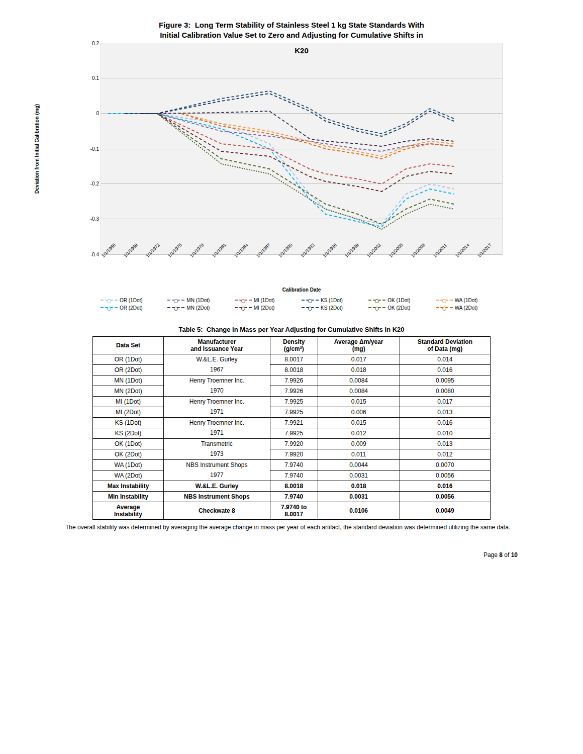Figure 3: Long Term Stability of Stainless Steel 1 kg State Standards With
Initial Calibration Value Set to Zero and Adjusting for Cumulative Shifts in
Deviation from Initial Calibration (mg)
K20
0.2 0.1 0 -0.1 -0.2 -0.3 -0.4
1/1/1966 1/1/1969 1/1/1972 1/1/1975 1/1/1978 1/1/1981 1/1/1984 1/1/1987 1/1/1990 1/1/1993 1/1/1996 1/1/1999 1/1/2002 1/1/2005 1/1/2008 1/1/2011 1/1/2014 1/1/2017
Calibration Date
OR (1Dot)
MN (1Dot)
MI (1Dot)
KS (1Dot)
OK (1Dot)
WA (1Dot)
OR (2Dot)
MN (2Dot)
MI (2Dot)
KS (2Dot)
OK (2Dot)
WA (2Dot)
Table 5: Change in Mass per Year Adjusting for Cumulative Shifts in K20
| Data Set | Manufacturer and Issuance Year | Density (g/cm³) | Average Δm/year (mg) | Standard Deviation of Data (mg) |
| --- | --- | --- | --- | --- |
| OR (1Dot) | W.&L.E. Gurley | 8.0017 | 0.017 | 0.014 |
| OR (2Dot) | 1967 | 8.0018 | 0.018 | 0.016 |
| MN (1Dot) | Henry Troemner Inc. | 7.9926 | 0.0084 | 0.0095 |
| MN (2Dot) | 1970 | 7.9926 | 0.0084 | 0.0080 |
| MI (1Dot) | Henry Troemner Inc. | 7.9925 | 0.015 | 0.017 |
| MI (2Dot) | 1971 | 7.9925 | 0.006 | 0.013 |
| KS (1Dot) | Henry Troemner Inc. | 7.9921 | 0.015 | 0.016 |
| KS (2Dot) | 1971 | 7.9925 | 0.012 | 0.010 |
| OK (1Dot) | Transmetric | 7.9920 | 0.009 | 0.013 |
| OK (2Dot) | 1973 | 7.9920 | 0.011 | 0.012 |
| WA (1Dot) | NBS Instrument Shops | 7.9740 | 0.0044 | 0.0070 |
| WA (2Dot) | 1977 | 7.9740 | 0.0031 | 0.0056 |
| Max Instability | W.&L.E. Gurley | 8.0018 | 0.018 | 0.016 |
| Min Instability | NBS Instrument Shops | 7.9740 | 0.0031 | 0.0056 |
| Average Instability | Checkwate 8 | 7.9740 to 8.0017 | 0.0106 | 0.0049 |
The overall stability was determined by averaging the average change in mass per year of each artifact, the standard deviation was determined utilizing the same data.
Page 8 of 10